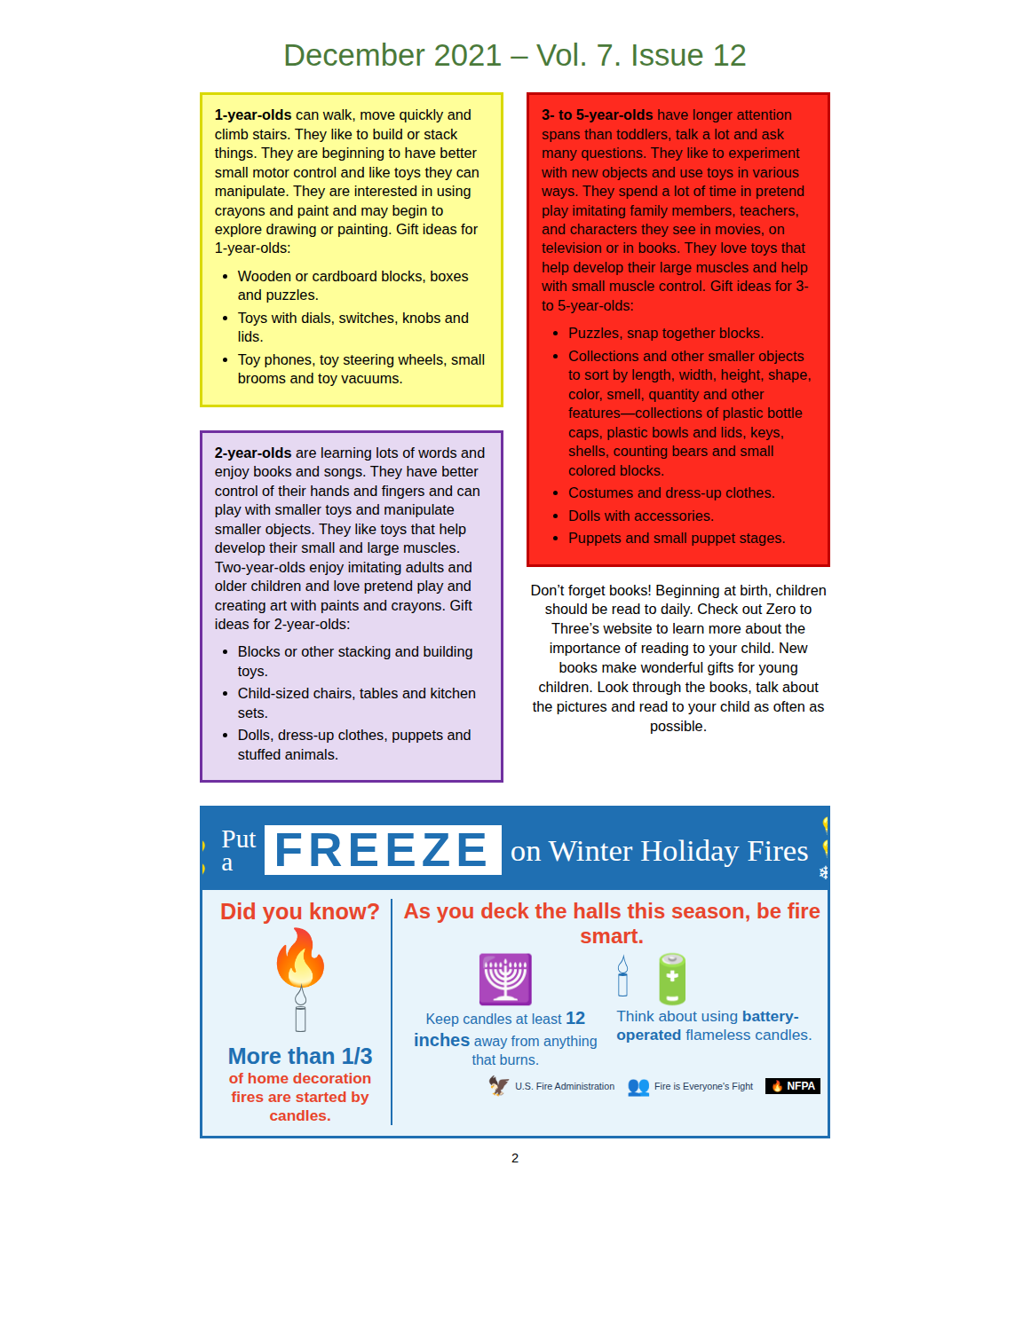December 2021 – Vol. 7. Issue 12
1-year-olds can walk, move quickly and climb stairs. They like to build or stack things. They are beginning to have better small motor control and like toys they can manipulate. They are interested in using crayons and paint and may begin to explore drawing or painting. Gift ideas for 1-year-olds:
Wooden or cardboard blocks, boxes and puzzles.
Toys with dials, switches, knobs and lids.
Toy phones, toy steering wheels, small brooms and toy vacuums.
2-year-olds are learning lots of words and enjoy books and songs. They have better control of their hands and fingers and can play with smaller toys and manipulate smaller objects. They like toys that help develop their small and large muscles. Two-year-olds enjoy imitating adults and older children and love pretend play and creating art with paints and crayons. Gift ideas for 2-year-olds:
Blocks or other stacking and building toys.
Child-sized chairs, tables and kitchen sets.
Dolls, dress-up clothes, puppets and stuffed animals.
3- to 5-year-olds have longer attention spans than toddlers, talk a lot and ask many questions. They like to experiment with new objects and use toys in various ways. They spend a lot of time in pretend play imitating family members, teachers, and characters they see in movies, on television or in books. They love toys that help develop their large muscles and help with small muscle control. Gift ideas for 3- to 5-year-olds:
Puzzles, snap together blocks.
Collections and other smaller objects to sort by length, width, height, shape, color, smell, quantity and other features—collections of plastic bottle caps, plastic bowls and lids, keys, shells, counting bears and small colored blocks.
Costumes and dress-up clothes.
Dolls with accessories.
Puppets and small puppet stages.
Don’t forget books! Beginning at birth, children should be read to daily. Check out Zero to Three’s website to learn more about the importance of reading to your child. New books make wonderful gifts for young children. Look through the books, talk about the pictures and read to your child as often as possible.
❄ 💡 💡 Put a FREEZE on Winter Holiday Fires 💡 💡 ❄
Did you know?
🔥
🕯
More than 1/3 of home decoration fires are started by candles.
As you deck the halls this season, be fire smart.
🕎
Keep candles at least 12 inches away from anything that burns.
🕯 🔋
Think about using battery-operated flameless candles.
🦅 U.S. Fire Administration
👥 Fire is Everyone's Fight
🔥 NFPA
2